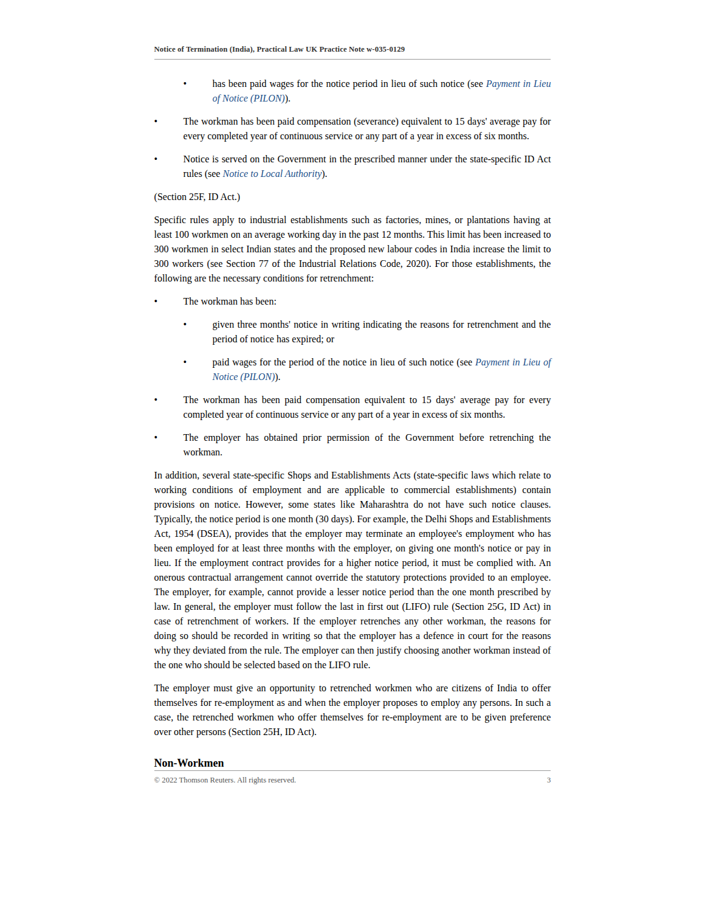Notice of Termination (India), Practical Law UK Practice Note w-035-0129
has been paid wages for the notice period in lieu of such notice (see Payment in Lieu of Notice (PILON)).
The workman has been paid compensation (severance) equivalent to 15 days' average pay for every completed year of continuous service or any part of a year in excess of six months.
Notice is served on the Government in the prescribed manner under the state-specific ID Act rules (see Notice to Local Authority).
(Section 25F, ID Act.)
Specific rules apply to industrial establishments such as factories, mines, or plantations having at least 100 workmen on an average working day in the past 12 months. This limit has been increased to 300 workmen in select Indian states and the proposed new labour codes in India increase the limit to 300 workers (see Section 77 of the Industrial Relations Code, 2020). For those establishments, the following are the necessary conditions for retrenchment:
The workman has been:
given three months' notice in writing indicating the reasons for retrenchment and the period of notice has expired; or
paid wages for the period of the notice in lieu of such notice (see Payment in Lieu of Notice (PILON)).
The workman has been paid compensation equivalent to 15 days' average pay for every completed year of continuous service or any part of a year in excess of six months.
The employer has obtained prior permission of the Government before retrenching the workman.
In addition, several state-specific Shops and Establishments Acts (state-specific laws which relate to working conditions of employment and are applicable to commercial establishments) contain provisions on notice. However, some states like Maharashtra do not have such notice clauses. Typically, the notice period is one month (30 days). For example, the Delhi Shops and Establishments Act, 1954 (DSEA), provides that the employer may terminate an employee's employment who has been employed for at least three months with the employer, on giving one month's notice or pay in lieu. If the employment contract provides for a higher notice period, it must be complied with. An onerous contractual arrangement cannot override the statutory protections provided to an employee. The employer, for example, cannot provide a lesser notice period than the one month prescribed by law. In general, the employer must follow the last in first out (LIFO) rule (Section 25G, ID Act) in case of retrenchment of workers. If the employer retrenches any other workman, the reasons for doing so should be recorded in writing so that the employer has a defence in court for the reasons why they deviated from the rule. The employer can then justify choosing another workman instead of the one who should be selected based on the LIFO rule.
The employer must give an opportunity to retrenched workmen who are citizens of India to offer themselves for re-employment as and when the employer proposes to employ any persons. In such a case, the retrenched workmen who offer themselves for re-employment are to be given preference over other persons (Section 25H, ID Act).
Non-Workmen
© 2022 Thomson Reuters. All rights reserved. 3